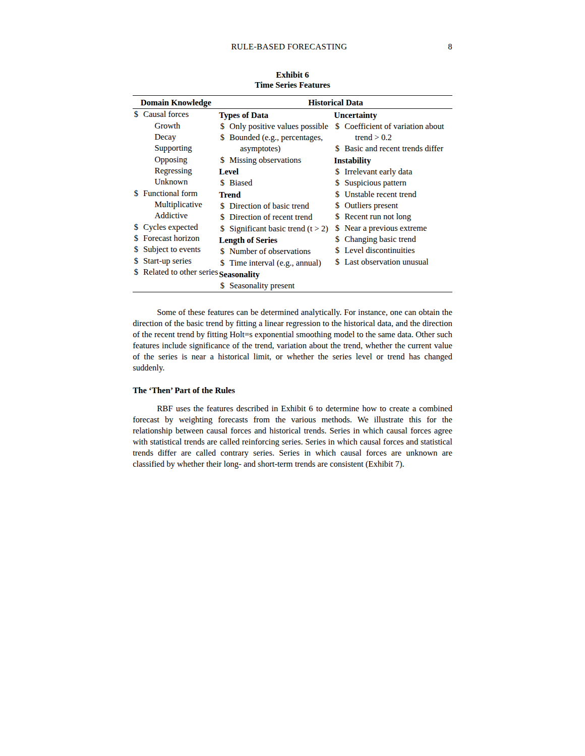RULE-BASED FORECASTING 8
Exhibit 6
Time Series Features
| Domain Knowledge | Historical Data |
| Causal forces Growth Decay Supporting Opposing Regressing Unknown Functional form Multiplicative Addictive Cycles expected Forecast horizon Subject to events Start-up series Related to other series | Types of Data Only positive values possible Bounded (e.g., percentages, asymptotes) Missing observations Level Biased Trend Direction of basic trend Direction of recent trend Significant basic trend (t > 2) Length of Series Number of observations Time interval (e.g., annual) Seasonality Seasonality present | Uncertainty Coefficient of variation about trend > 0.2 Basic and recent trends differ Instability Irrelevant early data Suspicious pattern Unstable recent trend Outliers present Recent run not long Near a previous extreme Changing basic trend Level discontinuities Last observation unusual |
Some of these features can be determined analytically. For instance, one can obtain the direction of the basic trend by fitting a linear regression to the historical data, and the direction of the recent trend by fitting Holt=s exponential smoothing model to the same data. Other such features include significance of the trend, variation about the trend, whether the current value of the series is near a historical limit, or whether the series level or trend has changed suddenly.
The ‘Then’ Part of the Rules
RBF uses the features described in Exhibit 6 to determine how to create a combined forecast by weighting forecasts from the various methods. We illustrate this for the relationship between causal forces and historical trends. Series in which causal forces agree with statistical trends are called reinforcing series. Series in which causal forces and statistical trends differ are called contrary series. Series in which causal forces are unknown are classified by whether their long- and short-term trends are consistent (Exhibit 7).